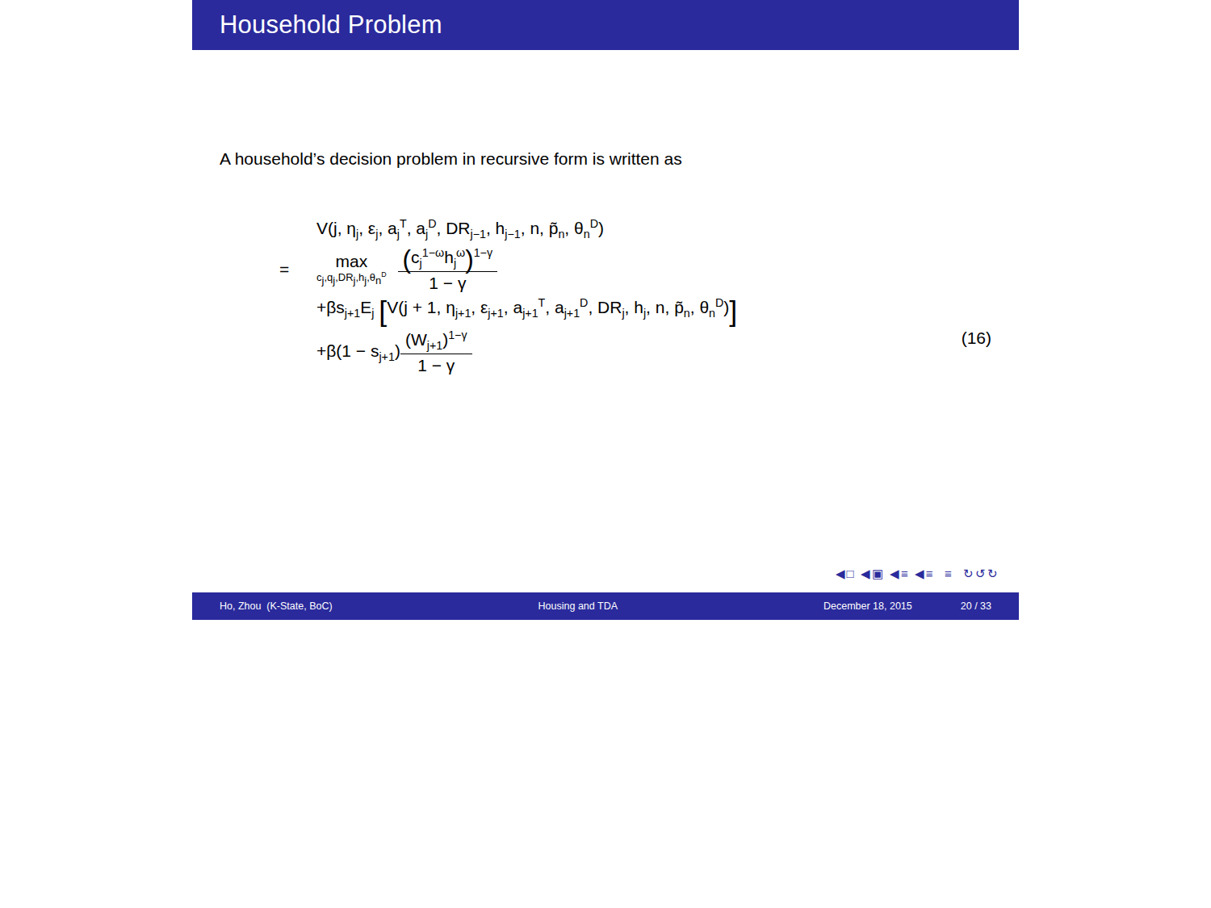Household Problem
A household’s decision problem in recursive form is written as
V(j, ηj, εj, ajT, ajD, DRj−1, hj−1, n, p̃n, θnD)
= max cj,qj,DRj,hj,θnD (cj 1−ωhjω) 1−γ 1 − γ
+βsj+1 Ej [V(j + 1, ηj+1, εj+1, aj+1 T, aj+1 D, DRj, hj, n, p̃n, θnD)]
+β(1 − sj+1) (Wj+1)1−γ 1 − γ (16)
◀□ ◀▣ ◀≡ ◀≡ ≡ ↻↺↻
Ho, Zhou (K-State, BoC)
Housing and TDA
December 18, 2015 20 / 33